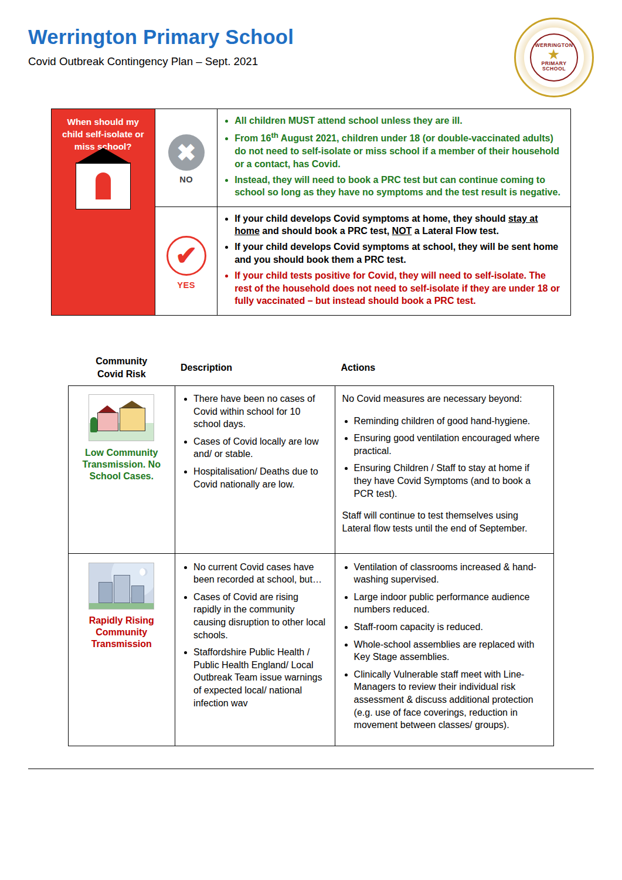Werrington Primary School
Covid Outbreak Contingency Plan – Sept. 2021
WERRINGTON ★ PRIMARY SCHOOL
| When should my child self-isolate or miss school? | ✖ NO | All children MUST attend school unless they are ill. From 16 th August 2021, children under 18 (or double-vaccinated adults) do not need to self-isolate or miss school if a member of their household or a contact, has Covid. Instead, they will need to book a PRC test but can continue coming to school so long as they have no symptoms and the test result is negative. |
| ✔ YES | If your child develops Covid symptoms at home, they should stay at home and should book a PRC test, NOT a Lateral Flow test. If your child develops Covid symptoms at school, they will be sent home and you should book them a PRC test. If your child tests positive for Covid, they will need to self-isolate. The rest of the household does not need to self-isolate if they are under 18 or fully vaccinated – but instead should book a PRC test. |
| Community Covid Risk | Description | Actions |
| --- | --- | --- |
| Low Community Transmission. No School Cases. | There have been no cases of Covid within school for 10 school days. Cases of Covid locally are low and/ or stable. Hospitalisation/ Deaths due to Covid nationally are low. | No Covid measures are necessary beyond: Reminding children of good hand-hygiene. Ensuring good ventilation encouraged where practical. Ensuring Children / Staff to stay at home if they have Covid Symptoms (and to book a PCR test). Staff will continue to test themselves using Lateral flow tests until the end of September. |
| Rapidly Rising Community Transmission | No current Covid cases have been recorded at school, but… Cases of Covid are rising rapidly in the community causing disruption to other local schools. Staffordshire Public Health / Public Health England/ Local Outbreak Team issue warnings of expected local/ national infection wav | Ventilation of classrooms increased & hand-washing supervised. Large indoor public performance audience numbers reduced. Staff-room capacity is reduced. Whole-school assemblies are replaced with Key Stage assemblies. Clinically Vulnerable staff meet with Line-Managers to review their individual risk assessment & discuss additional protection (e.g. use of face coverings, reduction in movement between classes/ groups). |